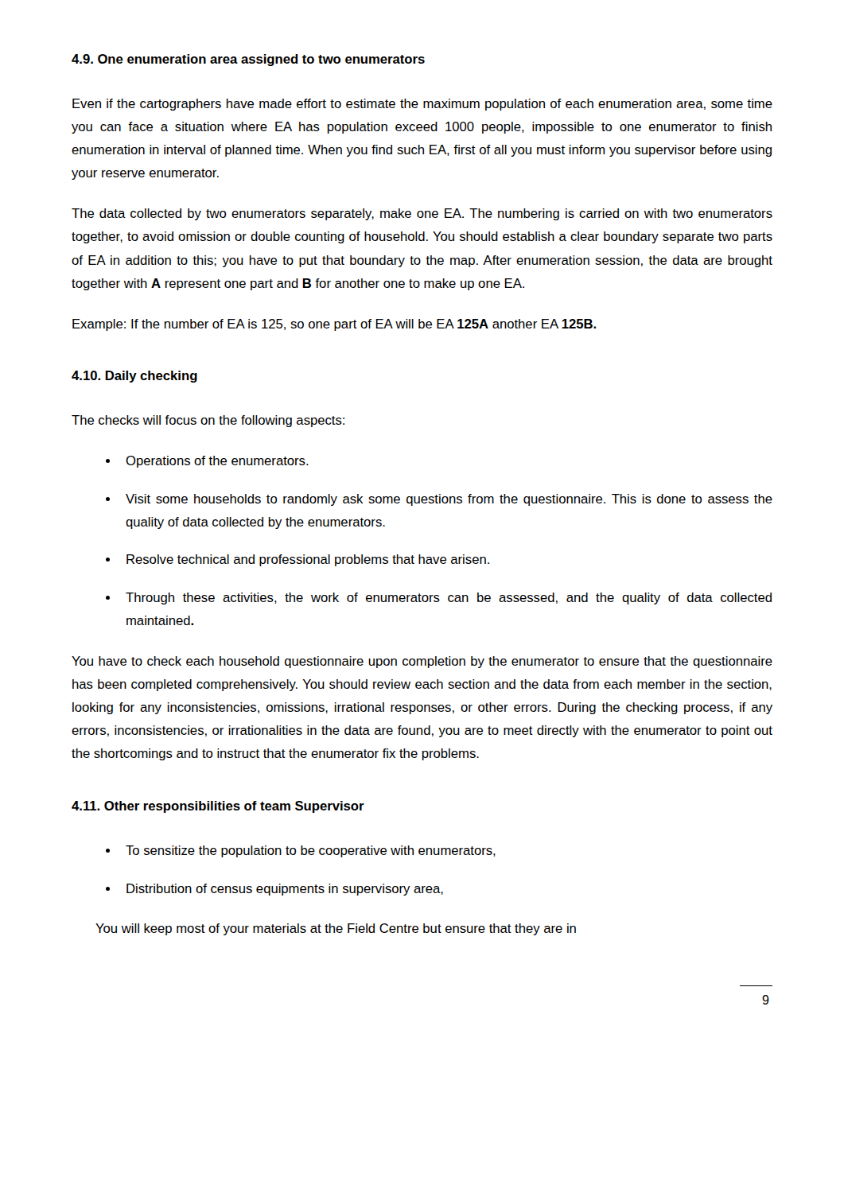4.9. One enumeration area assigned to two enumerators
Even if the cartographers have made effort to estimate the maximum population of each enumeration area, some time you can face a situation where EA has population exceed 1000 people, impossible to one enumerator to finish enumeration in interval of planned time. When you find such EA, first of all you must inform you supervisor before using your reserve enumerator.
The data collected by two enumerators separately, make one EA. The numbering is carried on with two enumerators together, to avoid omission or double counting of household. You should establish a clear boundary separate two parts of EA in addition to this; you have to put that boundary to the map. After enumeration session, the data are brought together with A represent one part and B for another one to make up one EA.
Example: If the number of EA is 125, so one part of EA will be EA 125A another EA 125B.
4.10. Daily checking
The checks will focus on the following aspects:
Operations of the enumerators.
Visit some households to randomly ask some questions from the questionnaire. This is done to assess the quality of data collected by the enumerators.
Resolve technical and professional problems that have arisen.
Through these activities, the work of enumerators can be assessed, and the quality of data collected maintained.
You have to check each household questionnaire upon completion by the enumerator to ensure that the questionnaire has been completed comprehensively. You should review each section and the data from each member in the section, looking for any inconsistencies, omissions, irrational responses, or other errors. During the checking process, if any errors, inconsistencies, or irrationalities in the data are found, you are to meet directly with the enumerator to point out the shortcomings and to instruct that the enumerator fix the problems.
4.11. Other responsibilities of team Supervisor
To sensitize the population to be cooperative with enumerators,
Distribution of census equipments in supervisory area,
You will keep most of your materials at the Field Centre but ensure that they are in
9